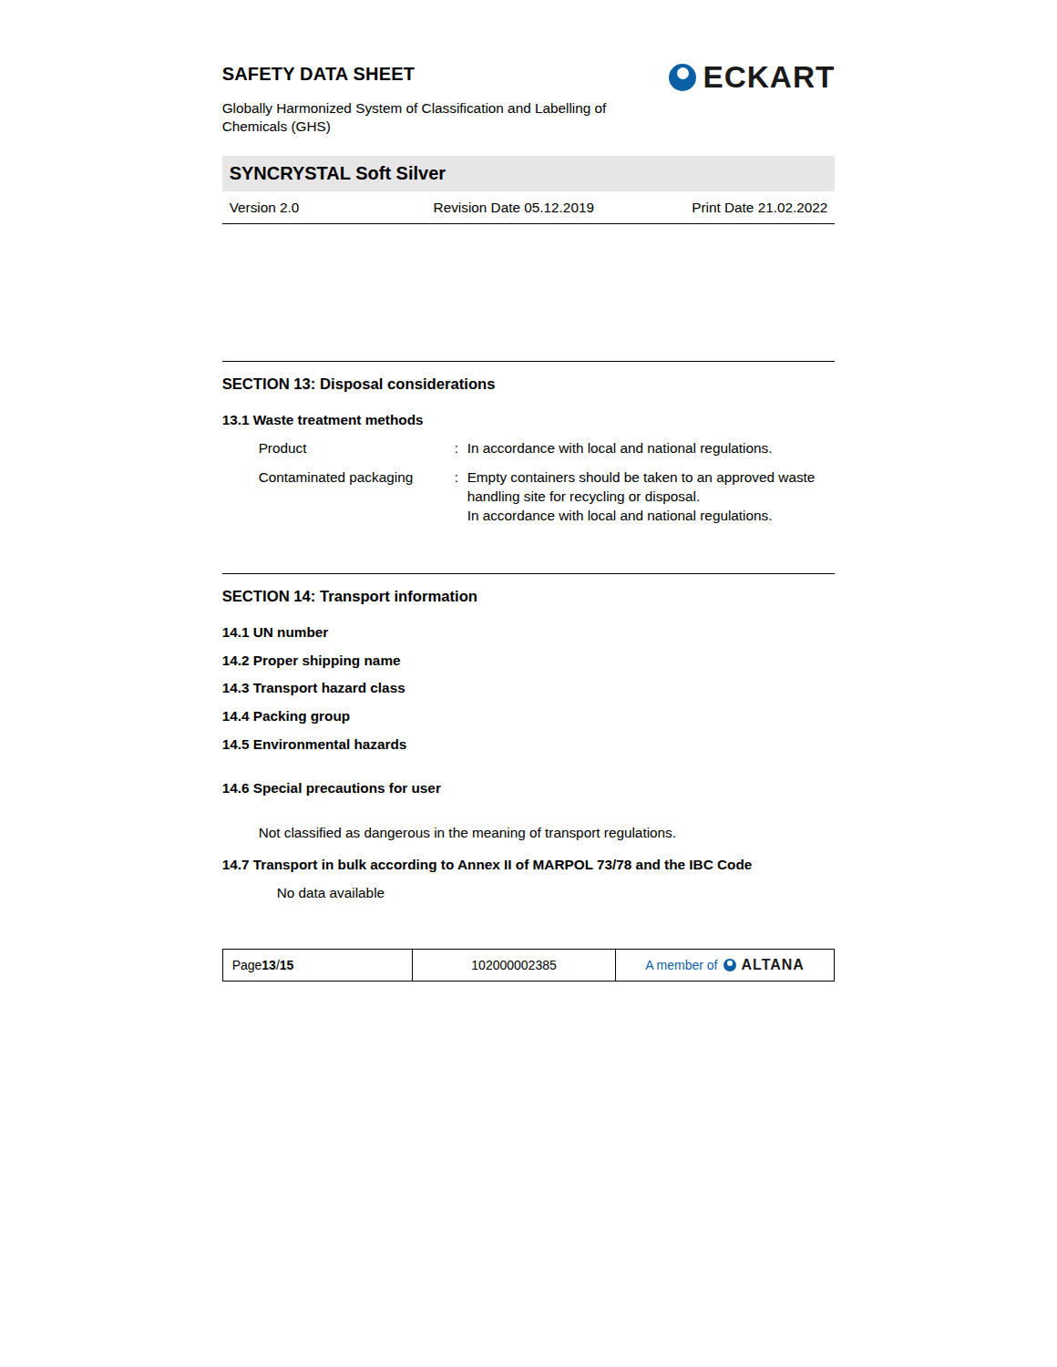SAFETY DATA SHEET
Globally Harmonized System of Classification and Labelling of
Chemicals (GHS)
ECKART
SYNCRYSTAL Soft Silver
Version 2.0
Revision Date 05.12.2019
Print Date 21.02.2022
SECTION 13: Disposal considerations
13.1 Waste treatment methods
Product
:
In accordance with local and national regulations.
Contaminated packaging
:
Empty containers should be taken to an approved waste handling site for recycling or disposal.
In accordance with local and national regulations.
SECTION 14: Transport information
14.1 UN number
14.2 Proper shipping name
14.3 Transport hazard class
14.4 Packing group
14.5 Environmental hazards
14.6 Special precautions for user
Not classified as dangerous in the meaning of transport regulations.
14.7 Transport in bulk according to Annex II of MARPOL 73/78 and the IBC Code
No data available
Page 13 / 15
102000002385
A member of ALTANA